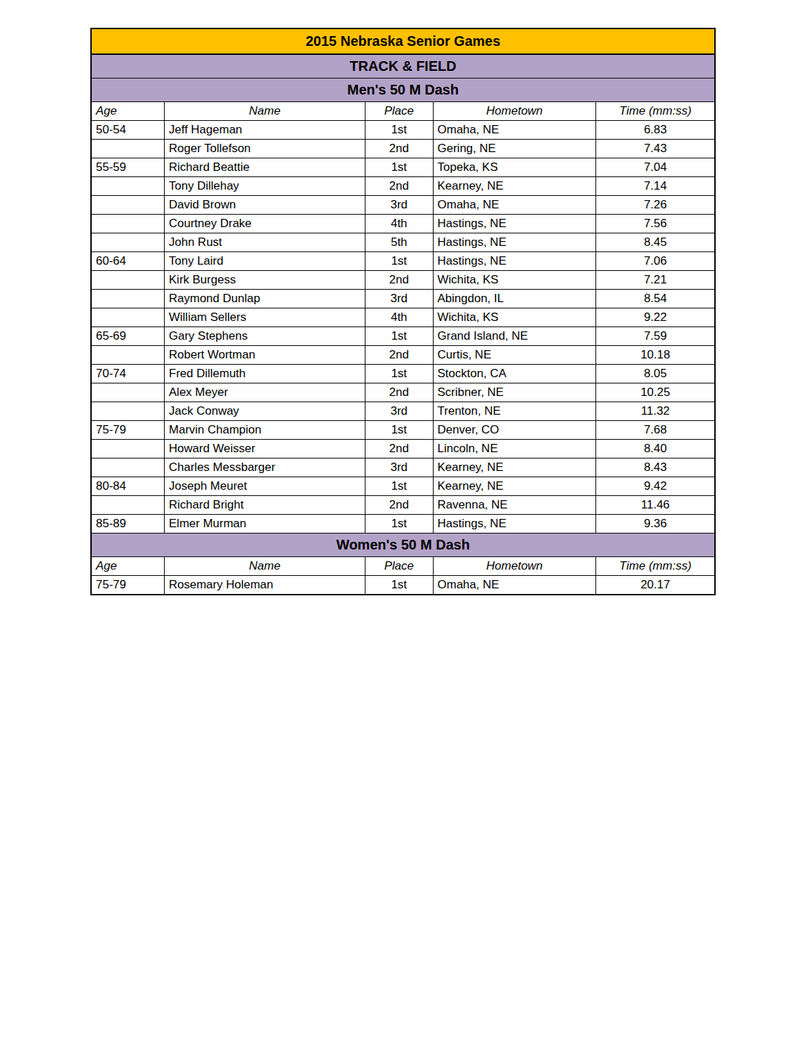2015 Nebraska Senior Games
| TRACK & FIELD |
| Men's 50 M Dash |
| Age | Name | Place | Hometown | Time (mm:ss) |
| 50-54 | Jeff Hageman | 1st | Omaha, NE | 6.83 |
| | Roger Tollefson | 2nd | Gering, NE | 7.43 |
| 55-59 | Richard Beattie | 1st | Topeka, KS | 7.04 |
| | Tony Dillehay | 2nd | Kearney, NE | 7.14 |
| | David Brown | 3rd | Omaha, NE | 7.26 |
| | Courtney Drake | 4th | Hastings, NE | 7.56 |
| | John Rust | 5th | Hastings, NE | 8.45 |
| 60-64 | Tony Laird | 1st | Hastings, NE | 7.06 |
| | Kirk Burgess | 2nd | Wichita, KS | 7.21 |
| | Raymond Dunlap | 3rd | Abingdon, IL | 8.54 |
| | William Sellers | 4th | Wichita, KS | 9.22 |
| 65-69 | Gary Stephens | 1st | Grand Island, NE | 7.59 |
| | Robert Wortman | 2nd | Curtis, NE | 10.18 |
| 70-74 | Fred Dillemuth | 1st | Stockton, CA | 8.05 |
| | Alex Meyer | 2nd | Scribner, NE | 10.25 |
| | Jack Conway | 3rd | Trenton, NE | 11.32 |
| 75-79 | Marvin Champion | 1st | Denver, CO | 7.68 |
| | Howard Weisser | 2nd | Lincoln, NE | 8.40 |
| | Charles Messbarger | 3rd | Kearney, NE | 8.43 |
| 80-84 | Joseph Meuret | 1st | Kearney, NE | 9.42 |
| | Richard Bright | 2nd | Ravenna, NE | 11.46 |
| 85-89 | Elmer Murman | 1st | Hastings, NE | 9.36 |
| Women's 50 M Dash |
| Age | Name | Place | Hometown | Time (mm:ss) |
| 75-79 | Rosemary Holeman | 1st | Omaha, NE | 20.17 |